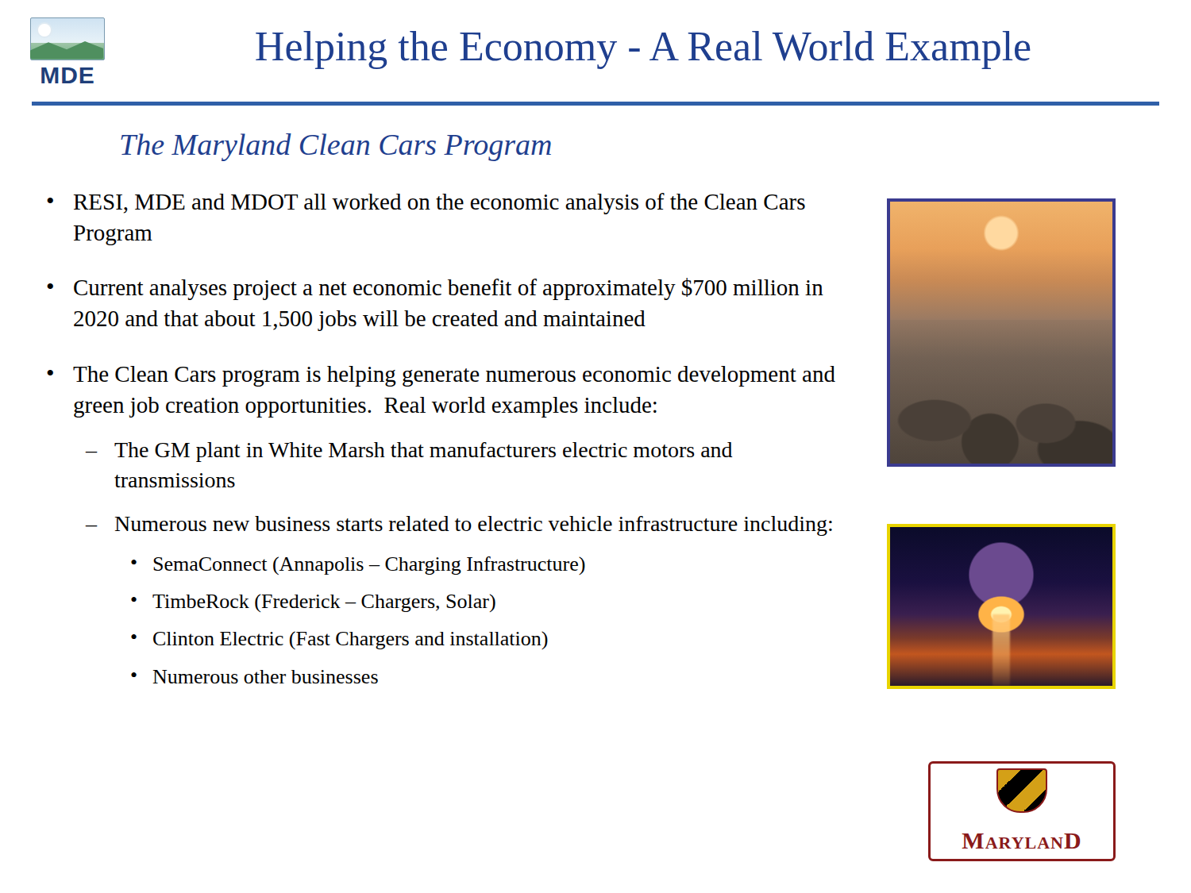MDE
Helping the Economy - A Real World Example
The Maryland Clean Cars Program
RESI, MDE and MDOT all worked on the economic analysis of the Clean Cars Program
Current analyses project a net economic benefit of approximately $700 million in 2020 and that about 1,500 jobs will be created and maintained
The Clean Cars program is helping generate numerous economic development and green job creation opportunities. Real world examples include:
The GM plant in White Marsh that manufacturers electric motors and transmissions
Numerous new business starts related to electric vehicle infrastructure including:
SemaConnect (Annapolis – Charging Infrastructure)
TimbeRock (Frederick – Chargers, Solar)
Clinton Electric (Fast Chargers and installation)
Numerous other businesses
MARYLAND